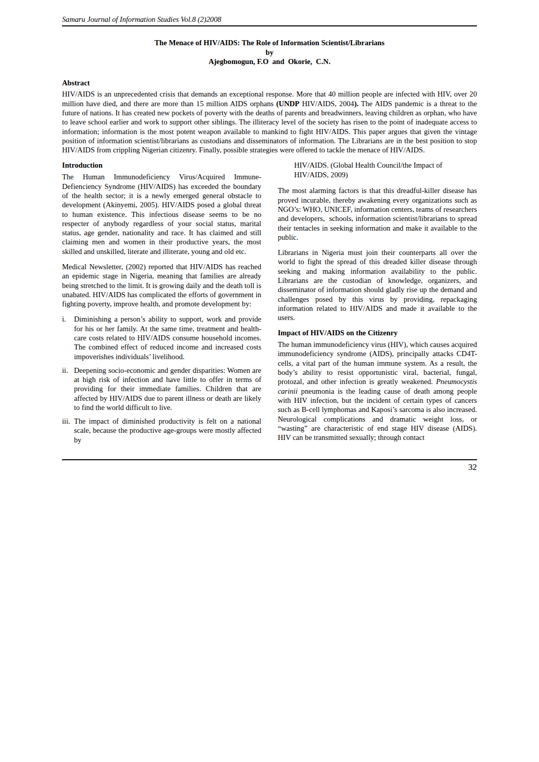Samaru Journal of Information Studies Vol.8 (2)2008
The Menace of HIV/AIDS: The Role of Information Scientist/Librarians by Ajegbomogun, F.O and Okorie, C.N.
Abstract
HIV/AIDS is an unprecedented crisis that demands an exceptional response. More that 40 million people are infected with HIV, over 20 million have died, and there are more than 15 million AIDS orphans (UNDP HIV/AIDS, 2004). The AIDS pandemic is a threat to the future of nations. It has created new pockets of poverty with the deaths of parents and breadwinners, leaving children as orphan, who have to leave school earlier and work to support other siblings. The illiteracy level of the society has risen to the point of inadequate access to information; information is the most potent weapon available to mankind to fight HIV/AIDS. This paper argues that given the vintage position of information scientist/librarians as custodians and disseminators of information. The Librarians are in the best position to stop HIV/AIDS from crippling Nigerian citizenry. Finally, possible strategies were offered to tackle the menace of HIV/AIDS.
Introduction
The Human Immunodeficiency Virus/Acquired Immune-Defienciency Syndrome (HIV/AIDS) has exceeded the boundary of the health sector; it is a newly emerged general obstacle to development (Akinyemi, 2005). HIV/AIDS posed a global threat to human existence. This infectious disease seems to be no respecter of anybody regardless of your social status, marital status, age gender, nationality and race. It has claimed and still claiming men and women in their productive years, the most skilled and unskilled, literate and illiterate, young and old etc.
Medical Newsletter, (2002) reported that HIV/AIDS has reached an epidemic stage in Nigeria, meaning that families are already being stretched to the limit. It is growing daily and the death toll is unabated. HIV/AIDS has complicated the efforts of government in fighting poverty, improve health, and promote development by:
i. Diminishing a person’s ability to support, work and provide for his or her family. At the same time, treatment and health-care costs related to HIV/AIDS consume household incomes. The combined effect of reduced income and increased costs impoverishes individuals’ livelihood.
ii. Deepening socio-economic and gender disparities: Women are at high risk of infection and have little to offer in terms of providing for their immediate families. Children that are affected by HIV/AIDS due to parent illness or death are likely to find the world difficult to live.
iii. The impact of diminished productivity is felt on a national scale, because the productive age-groups were mostly affected by
HIV/AIDS. (Global Health Council/the Impact of HIV/AIDS, 2009)
The most alarming factors is that this dreadful-killer disease has proved incurable, thereby awakening every organizations such as NGO’s: WHO, UNICEF, information centers, teams of researchers and developers, schools, information scientist/librarians to spread their tentacles in seeking information and make it available to the public.
Librarians in Nigeria must join their counterparts all over the world to fight the spread of this dreaded killer disease through seeking and making information availability to the public. Librarians are the custodian of knowledge, organizers, and disseminator of information should gladly rise up the demand and challenges posed by this virus by providing, repackaging information related to HIV/AIDS and made it available to the users.
Impact of HIV/AIDS on the Citizenry
The human immunodeficiency virus (HIV), which causes acquired immunodeficiency syndrome (AIDS), principally attacks CD4T-cells, a vital part of the human immune system. As a result, the body’s ability to resist opportunistic viral, bacterial, fungal, protozal, and other infection is greatly weakened. Pneumocystis carinii pneumonia is the leading cause of death among people with HIV infection, but the incident of certain types of cancers such as B-cell lymphomas and Kaposi’s sarcoma is also increased. Neurological complications and dramatic weight loss, or “wasting” are characteristic of end stage HIV disease (AIDS). HIV can be transmitted sexually; through contact
32